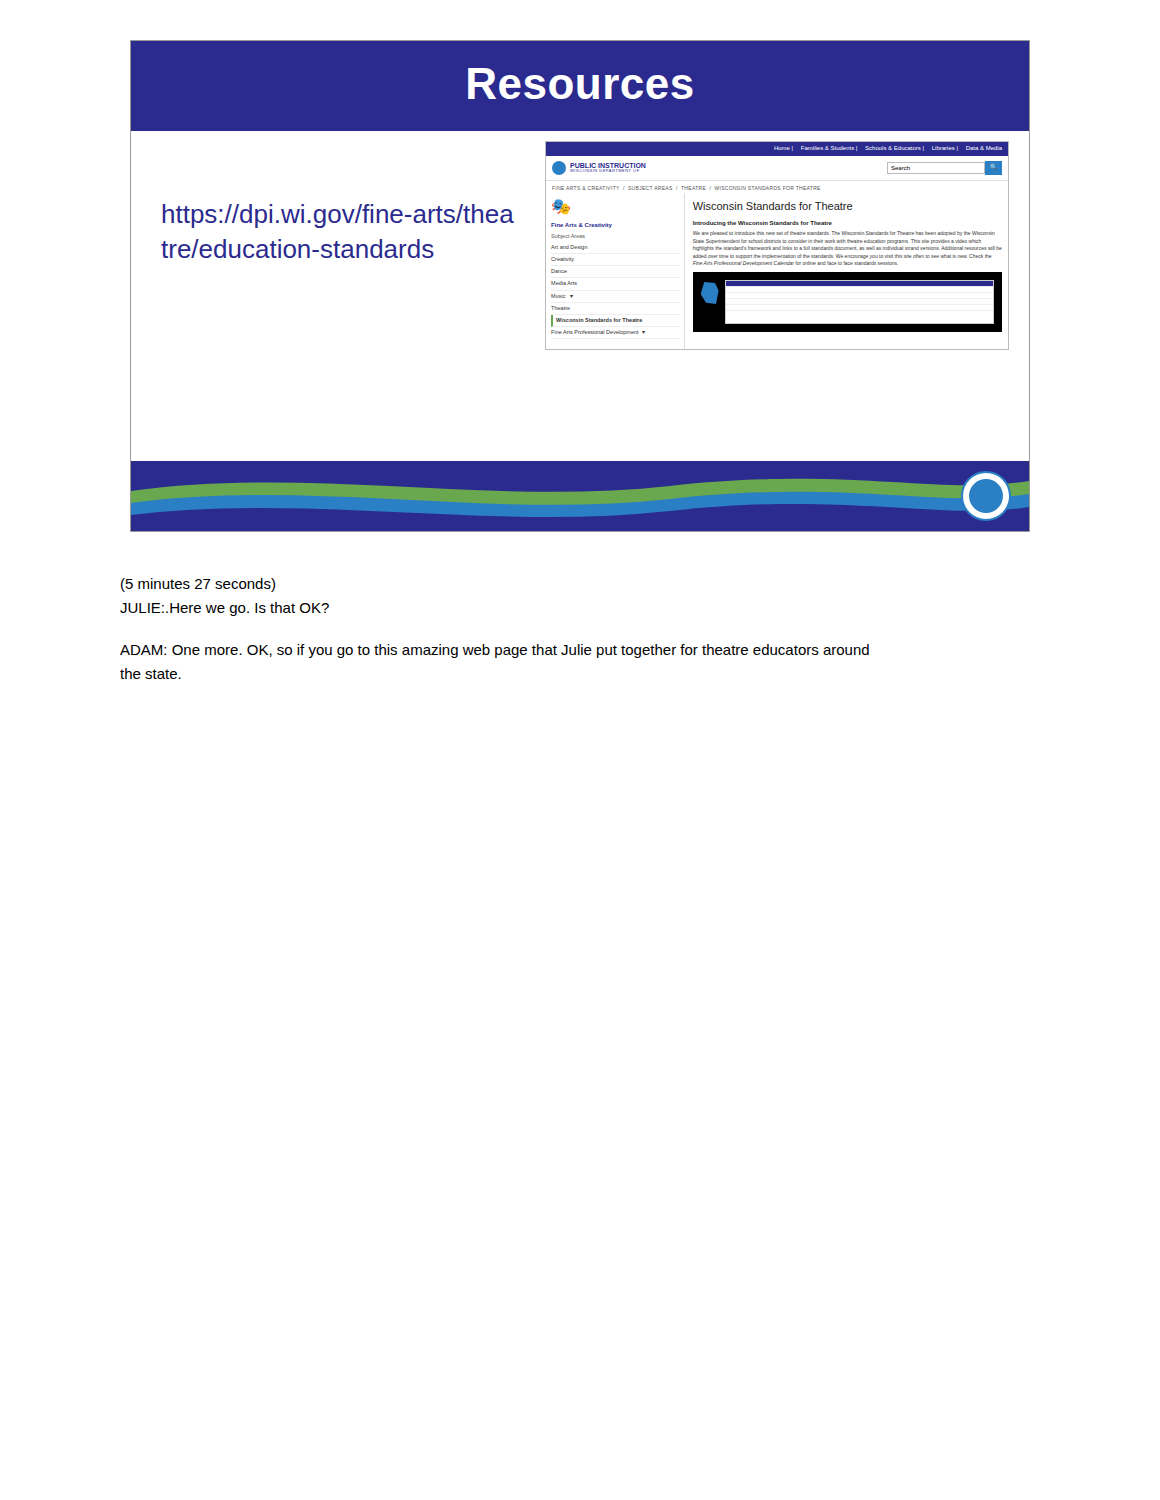Resources
https://dpi.wi.gov/fine-arts/theatre/education-standards
Home | Families & Students | Schools & Educators | Libraries | Data & Media
PUBLIC INSTRUCTION WISCONSIN DEPARTMENT OF
🔍
FINE ARTS & CREATIVITY / SUBJECT AREAS / THEATRE / WISCONSIN STANDARDS FOR THEATRE
🎭
Fine Arts & Creativity
Subject Areas
Art and Design
Creativity
Dance
Media Arts
Music ▾
Theatre
Wisconsin Standards for Theatre
Fine Arts Professional Development ▾
Wisconsin Standards for Theatre
Introducing the Wisconsin Standards for Theatre
We are pleased to introduce this new set of theatre standards. The Wisconsin Standards for Theatre has been adopted by the Wisconsin State Superintendent for school districts to consider in their work with theatre education programs. This site provides a video which highlights the standard's framework and links to a full standards document, as well as individual strand versions. Additional resources will be added over time to support the implementation of the standards. We encourage you to visit this site often to see what is new. Check the Fine Arts Professional Development Calendar for online and face to face standards sessions.
(5 minutes 27 seconds)
JULIE:.Here we go. Is that OK?
ADAM: One more. OK, so if you go to this amazing web page that Julie put together for theatre educators around the state.